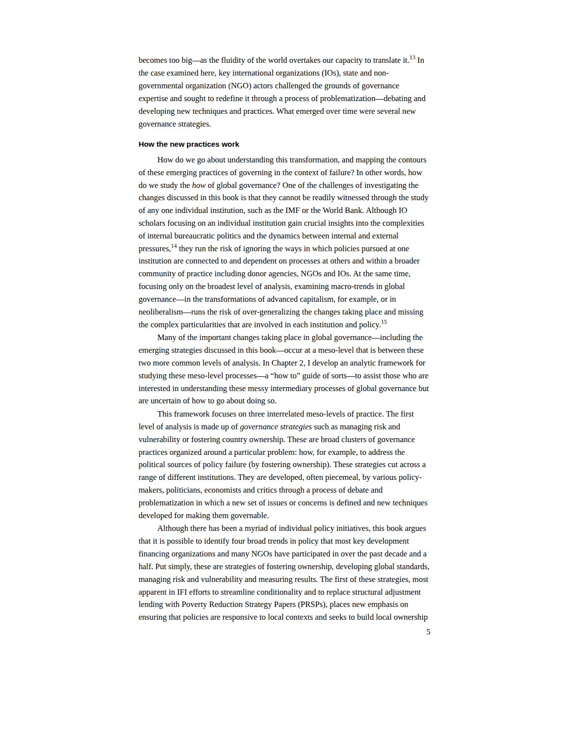becomes too big—as the fluidity of the world overtakes our capacity to translate it.13 In the case examined here, key international organizations (IOs), state and non-governmental organization (NGO) actors challenged the grounds of governance expertise and sought to redefine it through a process of problematization—debating and developing new techniques and practices. What emerged over time were several new governance strategies.
How the new practices work
How do we go about understanding this transformation, and mapping the contours of these emerging practices of governing in the context of failure? In other words, how do we study the how of global governance? One of the challenges of investigating the changes discussed in this book is that they cannot be readily witnessed through the study of any one individual institution, such as the IMF or the World Bank. Although IO scholars focusing on an individual institution gain crucial insights into the complexities of internal bureaucratic politics and the dynamics between internal and external pressures,14 they run the risk of ignoring the ways in which policies pursued at one institution are connected to and dependent on processes at others and within a broader community of practice including donor agencies, NGOs and IOs. At the same time, focusing only on the broadest level of analysis, examining macro-trends in global governance—in the transformations of advanced capitalism, for example, or in neoliberalism—runs the risk of over-generalizing the changes taking place and missing the complex particularities that are involved in each institution and policy.15
Many of the important changes taking place in global governance—including the emerging strategies discussed in this book—occur at a meso-level that is between these two more common levels of analysis. In Chapter 2, I develop an analytic framework for studying these meso-level processes—a “how to” guide of sorts—to assist those who are interested in understanding these messy intermediary processes of global governance but are uncertain of how to go about doing so.
This framework focuses on three interrelated meso-levels of practice. The first level of analysis is made up of governance strategies such as managing risk and vulnerability or fostering country ownership. These are broad clusters of governance practices organized around a particular problem: how, for example, to address the political sources of policy failure (by fostering ownership). These strategies cut across a range of different institutions. They are developed, often piecemeal, by various policy-makers, politicians, economists and critics through a process of debate and problematization in which a new set of issues or concerns is defined and new techniques developed for making them governable.
Although there has been a myriad of individual policy initiatives, this book argues that it is possible to identify four broad trends in policy that most key development financing organizations and many NGOs have participated in over the past decade and a half. Put simply, these are strategies of fostering ownership, developing global standards, managing risk and vulnerability and measuring results. The first of these strategies, most apparent in IFI efforts to streamline conditionality and to replace structural adjustment lending with Poverty Reduction Strategy Papers (PRSPs), places new emphasis on ensuring that policies are responsive to local contexts and seeks to build local ownership
5